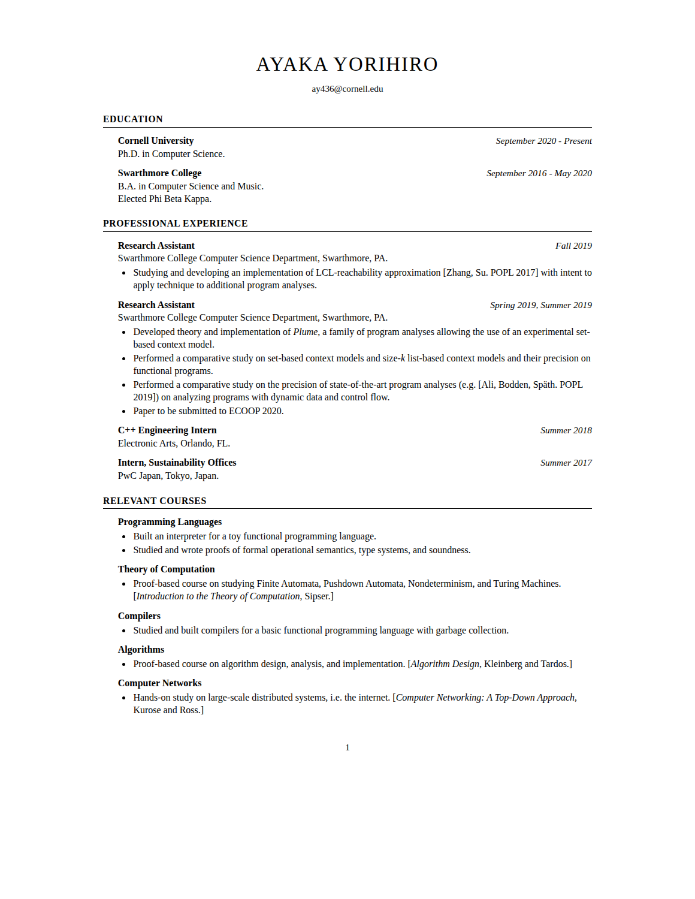AYAKA YORIHIRO
ay436@cornell.edu
EDUCATION
Cornell University September 2020 - Present
Ph.D. in Computer Science.
Swarthmore College September 2016 - May 2020
B.A. in Computer Science and Music.
Elected Phi Beta Kappa.
PROFESSIONAL EXPERIENCE
Research Assistant Fall 2019
Swarthmore College Computer Science Department, Swarthmore, PA.
Studying and developing an implementation of LCL-reachability approximation [Zhang, Su. POPL 2017] with intent to apply technique to additional program analyses.
Research Assistant Spring 2019, Summer 2019
Swarthmore College Computer Science Department, Swarthmore, PA.
Developed theory and implementation of Plume, a family of program analyses allowing the use of an experimental set-based context model.
Performed a comparative study on set-based context models and size-k list-based context models and their precision on functional programs.
Performed a comparative study on the precision of state-of-the-art program analyses (e.g. [Ali, Bodden, Späth. POPL 2019]) on analyzing programs with dynamic data and control flow.
Paper to be submitted to ECOOP 2020.
C++ Engineering Intern Summer 2018
Electronic Arts, Orlando, FL.
Intern, Sustainability Offices Summer 2017
PwC Japan, Tokyo, Japan.
RELEVANT COURSES
Programming Languages
Built an interpreter for a toy functional programming language.
Studied and wrote proofs of formal operational semantics, type systems, and soundness.
Theory of Computation
Proof-based course on studying Finite Automata, Pushdown Automata, Nondeterminism, and Turing Machines. [Introduction to the Theory of Computation, Sipser.]
Compilers
Studied and built compilers for a basic functional programming language with garbage collection.
Algorithms
Proof-based course on algorithm design, analysis, and implementation. [Algorithm Design, Kleinberg and Tardos.]
Computer Networks
Hands-on study on large-scale distributed systems, i.e. the internet. [Computer Networking: A Top-Down Approach, Kurose and Ross.]
1